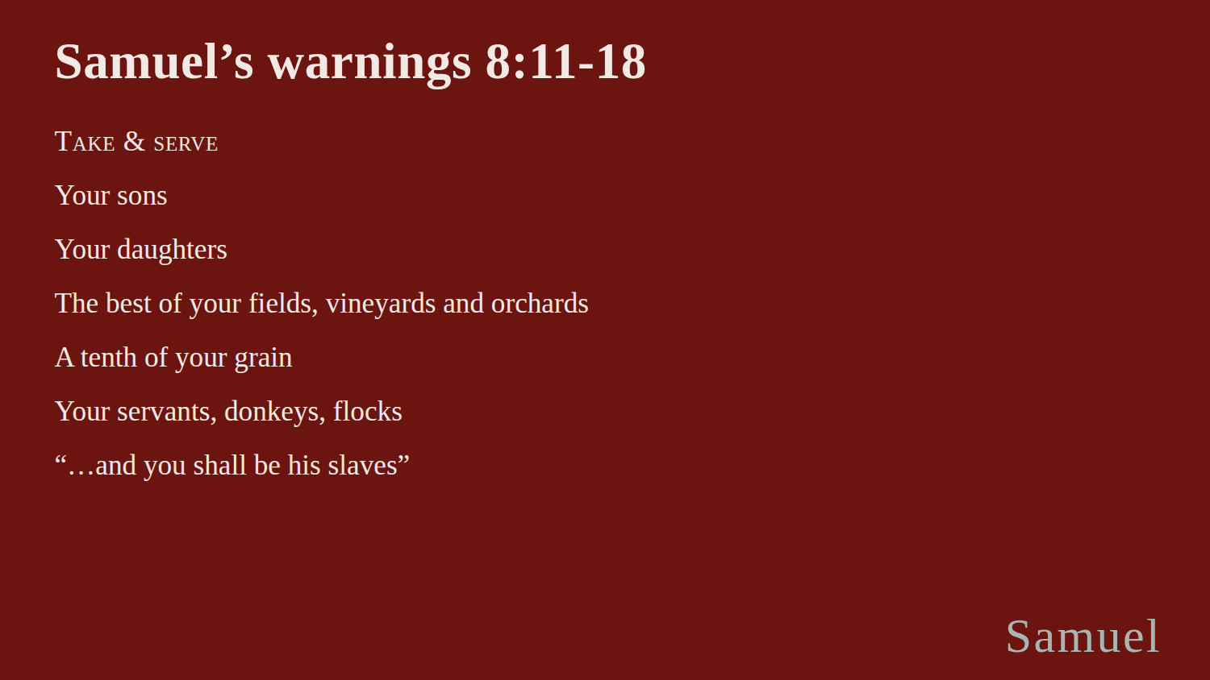Samuel’s warnings 8:11-18
Take & serve
Your sons
Your daughters
The best of your fields, vineyards and orchards
A tenth of your grain
Your servants, donkeys, flocks
“…and you shall be his slaves”
Samuel